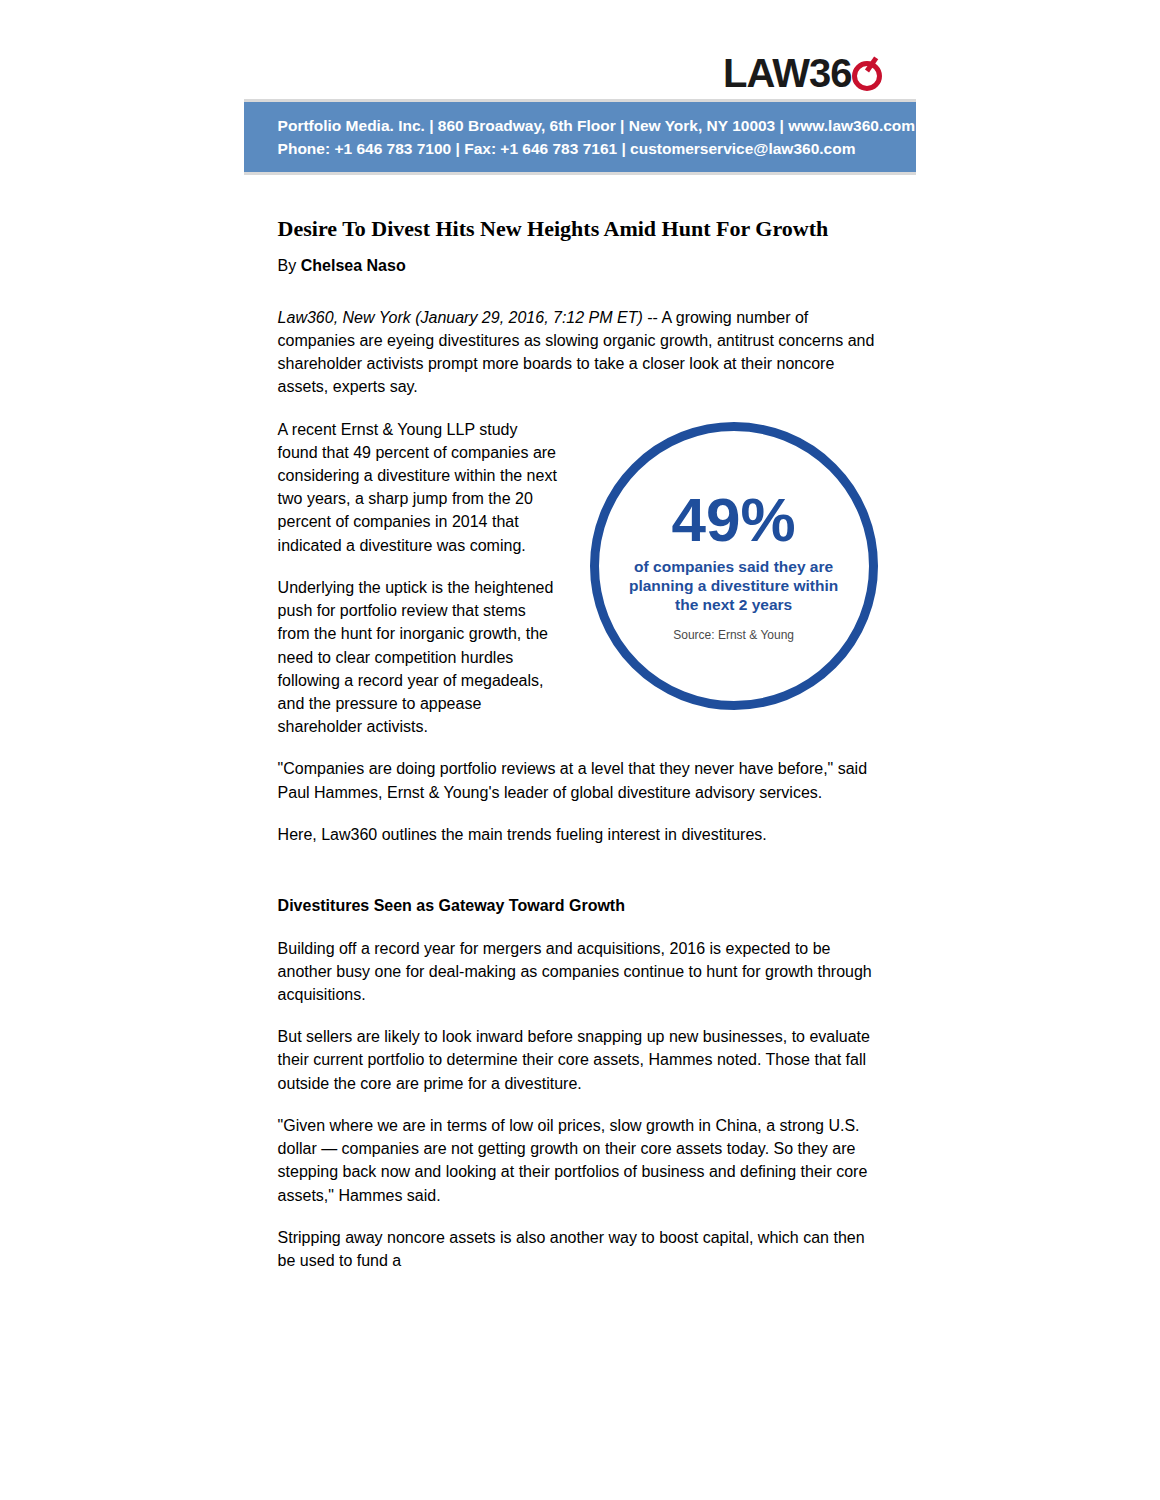LAW 36
Portfolio Media. Inc. | 860 Broadway, 6th Floor | New York, NY 10003 | www.law360.com Phone: +1 646 783 7100 | Fax: +1 646 783 7161 | customerservice@law360.com
Desire To Divest Hits New Heights Amid Hunt For Growth
By Chelsea Naso
Law360, New York (January 29, 2016, 7:12 PM ET) -- A growing number of companies are eyeing divestitures as slowing organic growth, antitrust concerns and shareholder activists prompt more boards to take a closer look at their noncore assets, experts say.
49%
of companies said they are planning a divestiture within the next 2 years
Source: Ernst & Young
A recent Ernst & Young LLP study found that 49 percent of companies are considering a divestiture within the next two years, a sharp jump from the 20 percent of companies in 2014 that indicated a divestiture was coming.
Underlying the uptick is the heightened push for portfolio review that stems from the hunt for inorganic growth, the need to clear competition hurdles following a record year of megadeals, and the pressure to appease shareholder activists.
"Companies are doing portfolio reviews at a level that they never have before," said Paul Hammes, Ernst & Young's leader of global divestiture advisory services.
Here, Law360 outlines the main trends fueling interest in divestitures.
Divestitures Seen as Gateway Toward Growth
Building off a record year for mergers and acquisitions, 2016 is expected to be another busy one for deal-making as companies continue to hunt for growth through acquisitions.
But sellers are likely to look inward before snapping up new businesses, to evaluate their current portfolio to determine their core assets, Hammes noted. Those that fall outside the core are prime for a divestiture.
"Given where we are in terms of low oil prices, slow growth in China, a strong U.S. dollar — companies are not getting growth on their core assets today. So they are stepping back now and looking at their portfolios of business and defining their core assets," Hammes said.
Stripping away noncore assets is also another way to boost capital, which can then be used to fund a